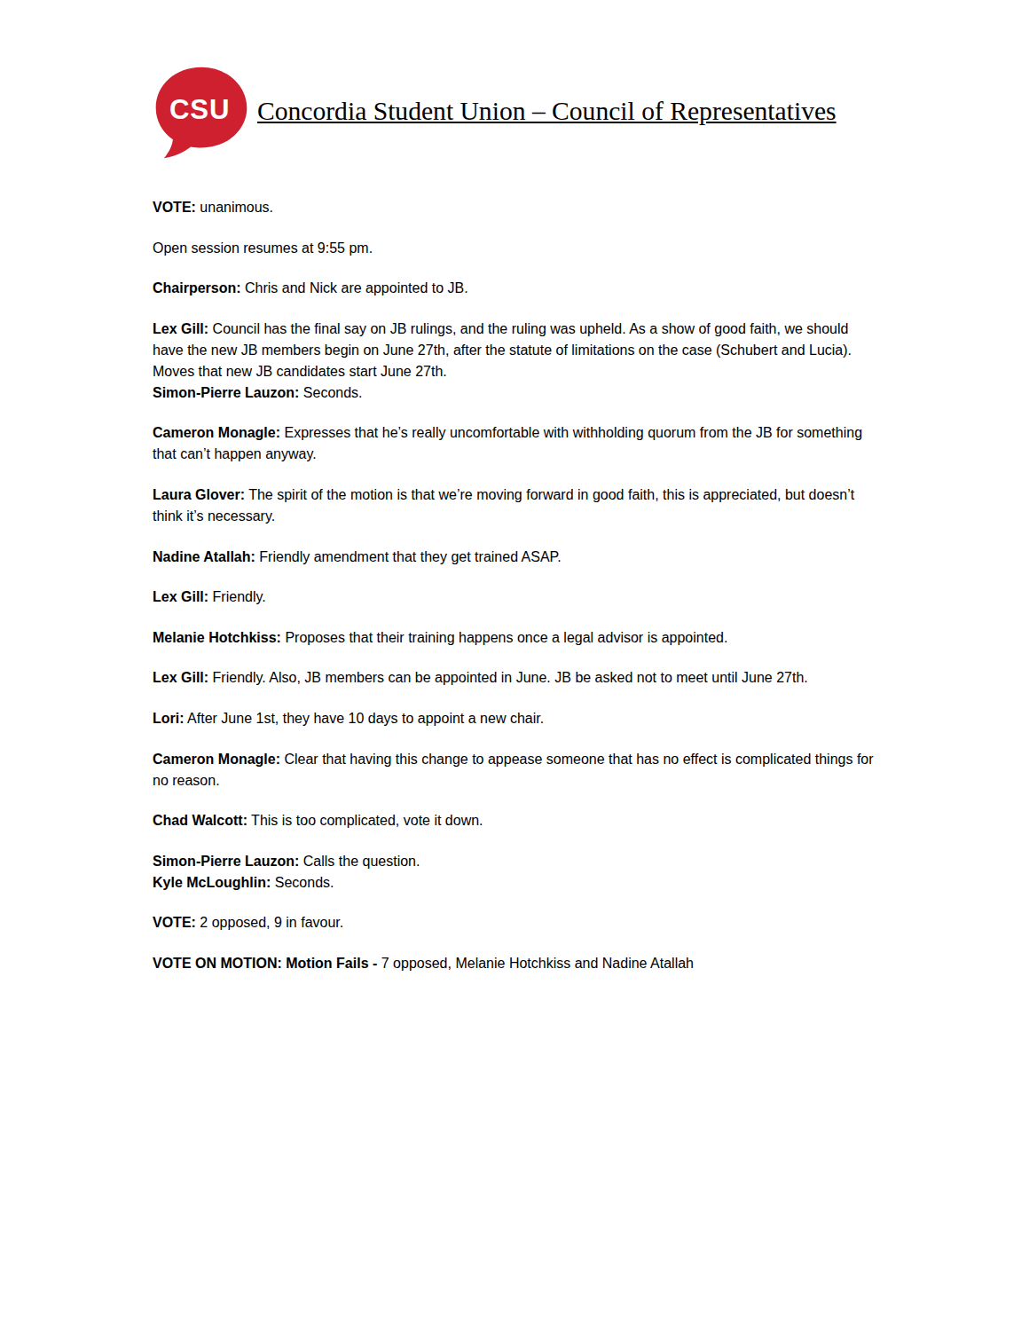CSU
Concordia Student Union – Council of Representatives
VOTE: unanimous.
Open session resumes at 9:55 pm.
Chairperson: Chris and Nick are appointed to JB.
Lex Gill: Council has the final say on JB rulings, and the ruling was upheld. As a show of good faith, we should have the new JB members begin on June 27th, after the statute of limitations on the case (Schubert and Lucia). Moves that new JB candidates start June 27th.
Simon-Pierre Lauzon: Seconds.
Cameron Monagle: Expresses that he’s really uncomfortable with withholding quorum from the JB for something that can’t happen anyway.
Laura Glover: The spirit of the motion is that we’re moving forward in good faith, this is appreciated, but doesn’t think it’s necessary.
Nadine Atallah: Friendly amendment that they get trained ASAP.
Lex Gill: Friendly.
Melanie Hotchkiss: Proposes that their training happens once a legal advisor is appointed.
Lex Gill: Friendly. Also, JB members can be appointed in June. JB be asked not to meet until June 27th.
Lori: After June 1st, they have 10 days to appoint a new chair.
Cameron Monagle: Clear that having this change to appease someone that has no effect is complicated things for no reason.
Chad Walcott: This is too complicated, vote it down.
Simon-Pierre Lauzon: Calls the question.
Kyle McLoughlin: Seconds.
VOTE: 2 opposed, 9 in favour.
VOTE ON MOTION: Motion Fails - 7 opposed, Melanie Hotchkiss and Nadine Atallah